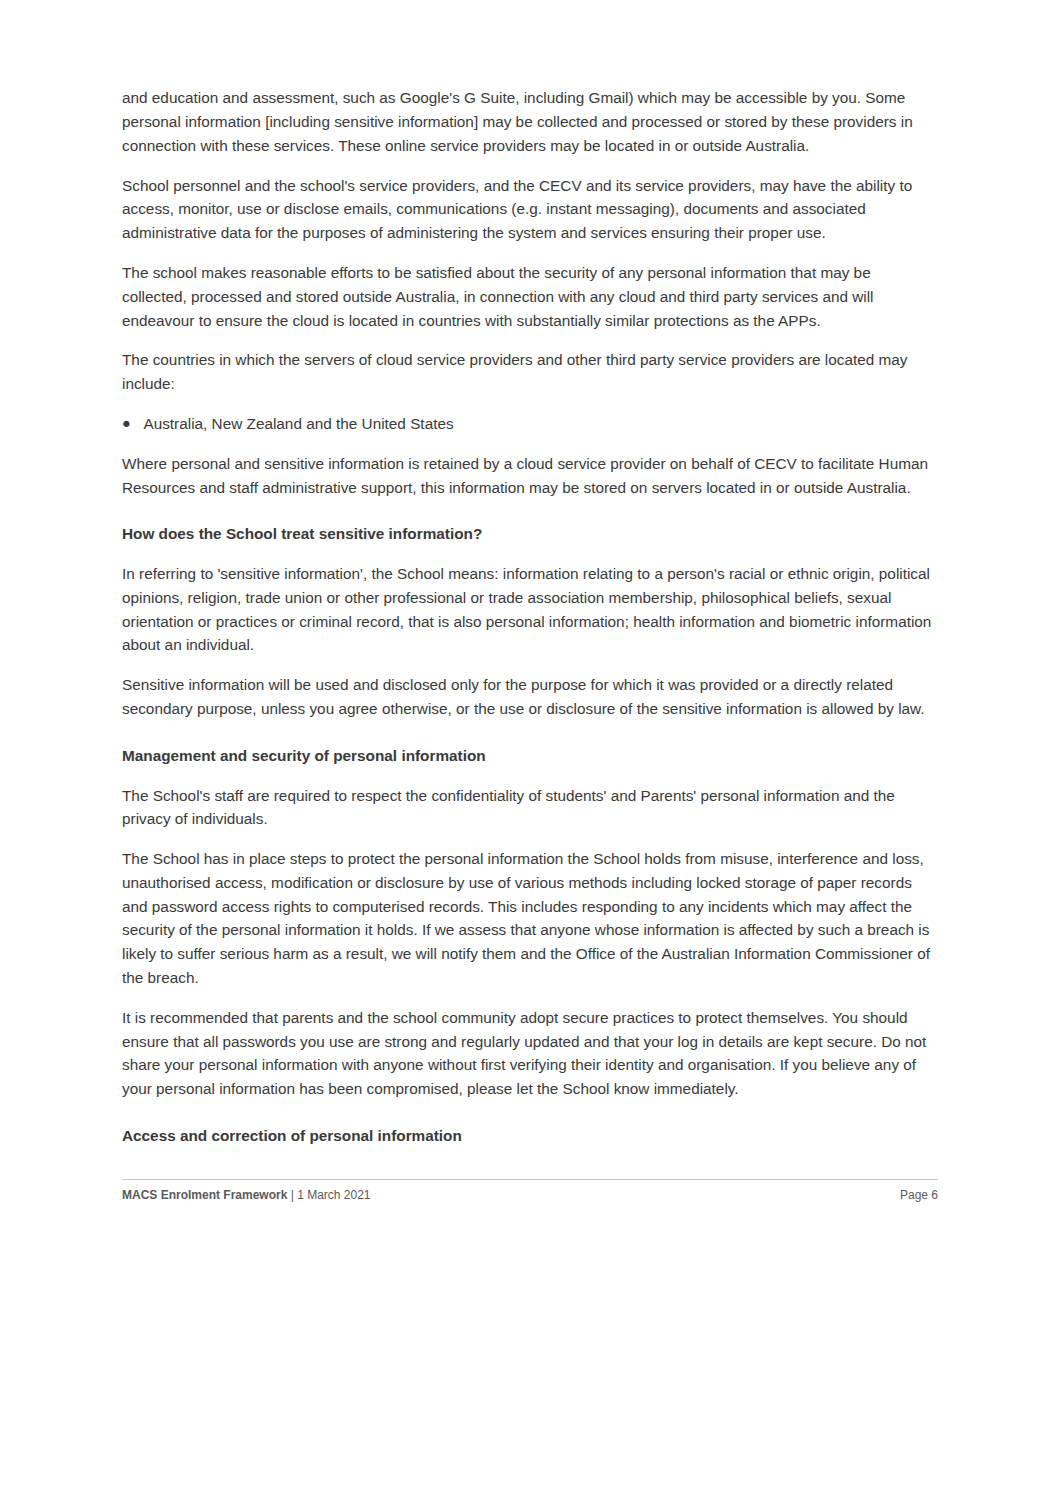and education and assessment, such as Google's G Suite, including Gmail) which may be accessible by you. Some personal information [including sensitive information] may be collected and processed or stored by these providers in connection with these services. These online service providers may be located in or outside Australia.
School personnel and the school's service providers, and the CECV and its service providers, may have the ability to access, monitor, use or disclose emails, communications (e.g. instant messaging), documents and associated administrative data for the purposes of administering the system and services ensuring their proper use.
The school makes reasonable efforts to be satisfied about the security of any personal information that may be collected, processed and stored outside Australia, in connection with any cloud and third party services and will endeavour to ensure the cloud is located in countries with substantially similar protections as the APPs.
The countries in which the servers of cloud service providers and other third party service providers are located may include:
Australia, New Zealand and the United States
Where personal and sensitive information is retained by a cloud service provider on behalf of CECV to facilitate Human Resources and staff administrative support, this information may be stored on servers located in or outside Australia.
How does the School treat sensitive information?
In referring to 'sensitive information', the School means: information relating to a person's racial or ethnic origin, political opinions, religion, trade union or other professional or trade association membership, philosophical beliefs, sexual orientation or practices or criminal record, that is also personal information; health information and biometric information about an individual.
Sensitive information will be used and disclosed only for the purpose for which it was provided or a directly related secondary purpose, unless you agree otherwise, or the use or disclosure of the sensitive information is allowed by law.
Management and security of personal information
The School's staff are required to respect the confidentiality of students' and Parents' personal information and the privacy of individuals.
The School has in place steps to protect the personal information the School holds from misuse, interference and loss, unauthorised access, modification or disclosure by use of various methods including locked storage of paper records and password access rights to computerised records. This includes responding to any incidents which may affect the security of the personal information it holds. If we assess that anyone whose information is affected by such a breach is likely to suffer serious harm as a result, we will notify them and the Office of the Australian Information Commissioner of the breach.
It is recommended that parents and the school community adopt secure practices to protect themselves. You should ensure that all passwords you use are strong and regularly updated and that your log in details are kept secure. Do not share your personal information with anyone without first verifying their identity and organisation. If you believe any of your personal information has been compromised, please let the School know immediately.
Access and correction of personal information
MACS Enrolment Framework | 1 March 2021
Page 6